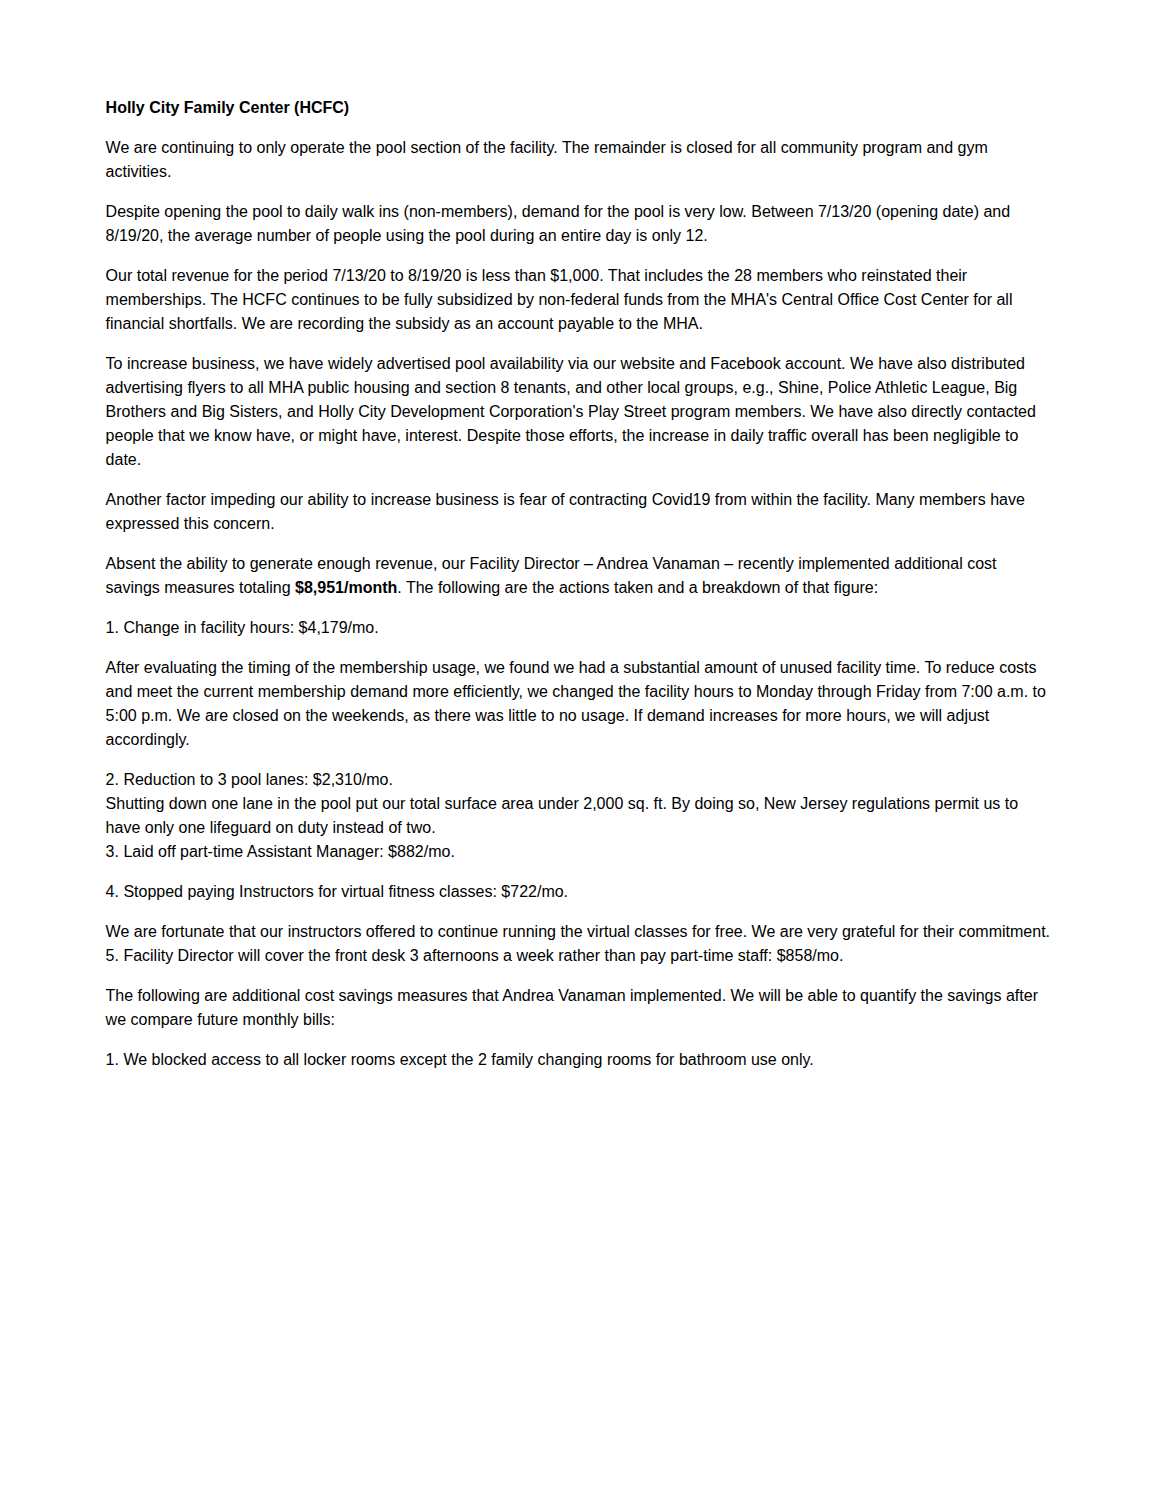Holly City Family Center (HCFC)
We are continuing to only operate the pool section of the facility. The remainder is closed for all community program and gym activities.
Despite opening the pool to daily walk ins (non-members), demand for the pool is very low. Between 7/13/20 (opening date) and 8/19/20, the average number of people using the pool during an entire day is only 12.
Our total revenue for the period 7/13/20 to 8/19/20 is less than $1,000. That includes the 28 members who reinstated their memberships. The HCFC continues to be fully subsidized by non-federal funds from the MHA's Central Office Cost Center for all financial shortfalls. We are recording the subsidy as an account payable to the MHA.
To increase business, we have widely advertised pool availability via our website and Facebook account. We have also distributed advertising flyers to all MHA public housing and section 8 tenants, and other local groups, e.g., Shine, Police Athletic League, Big Brothers and Big Sisters, and Holly City Development Corporation's Play Street program members. We have also directly contacted people that we know have, or might have, interest. Despite those efforts, the increase in daily traffic overall has been negligible to date.
Another factor impeding our ability to increase business is fear of contracting Covid19 from within the facility. Many members have expressed this concern.
Absent the ability to generate enough revenue, our Facility Director – Andrea Vanaman – recently implemented additional cost savings measures totaling $8,951/month. The following are the actions taken and a breakdown of that figure:
1. Change in facility hours: $4,179/mo.
After evaluating the timing of the membership usage, we found we had a substantial amount of unused facility time. To reduce costs and meet the current membership demand more efficiently, we changed the facility hours to Monday through Friday from 7:00 a.m. to 5:00 p.m. We are closed on the weekends, as there was little to no usage. If demand increases for more hours, we will adjust accordingly.
2. Reduction to 3 pool lanes: $2,310/mo.
Shutting down one lane in the pool put our total surface area under 2,000 sq. ft. By doing so, New Jersey regulations permit us to have only one lifeguard on duty instead of two.
3. Laid off part-time Assistant Manager: $882/mo.
4. Stopped paying Instructors for virtual fitness classes: $722/mo.
We are fortunate that our instructors offered to continue running the virtual classes for free. We are very grateful for their commitment.
5. Facility Director will cover the front desk 3 afternoons a week rather than pay part-time staff: $858/mo.
The following are additional cost savings measures that Andrea Vanaman implemented. We will be able to quantify the savings after we compare future monthly bills:
1. We blocked access to all locker rooms except the 2 family changing rooms for bathroom use only.